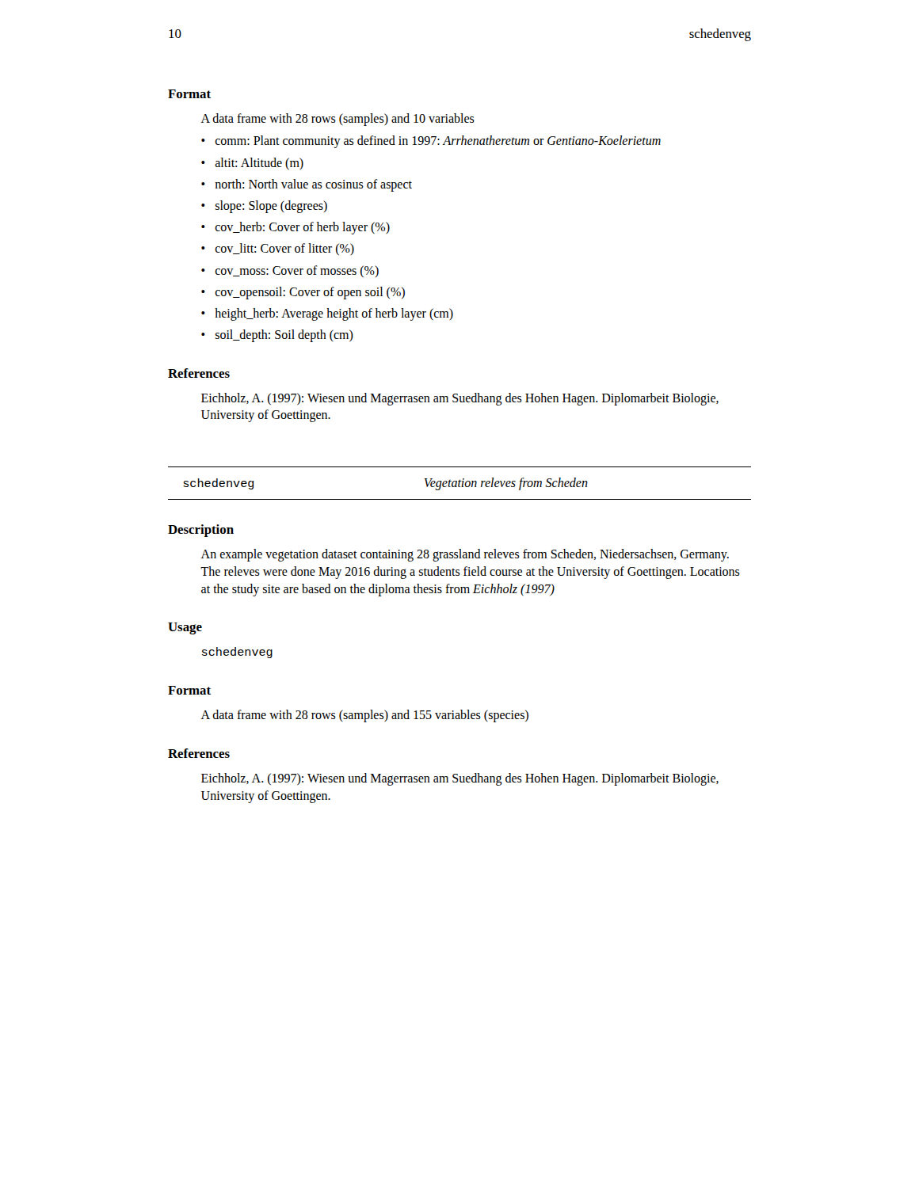10 schedenveg
Format
A data frame with 28 rows (samples) and 10 variables
comm: Plant community as defined in 1997: Arrhenatheretum or Gentiano-Koelerietum
altit: Altitude (m)
north: North value as cosinus of aspect
slope: Slope (degrees)
cov_herb: Cover of herb layer (%)
cov_litt: Cover of litter (%)
cov_moss: Cover of mosses (%)
cov_opensoil: Cover of open soil (%)
height_herb: Average height of herb layer (cm)
soil_depth: Soil depth (cm)
References
Eichholz, A. (1997): Wiesen und Magerrasen am Suedhang des Hohen Hagen. Diplomarbeit Biologie, University of Goettingen.
schedenveg Vegetation releves from Scheden
Description
An example vegetation dataset containing 28 grassland releves from Scheden, Niedersachsen, Germany. The releves were done May 2016 during a students field course at the University of Goettingen. Locations at the study site are based on the diploma thesis from Eichholz (1997)
Usage
schedenveg
Format
A data frame with 28 rows (samples) and 155 variables (species)
References
Eichholz, A. (1997): Wiesen und Magerrasen am Suedhang des Hohen Hagen. Diplomarbeit Biologie, University of Goettingen.